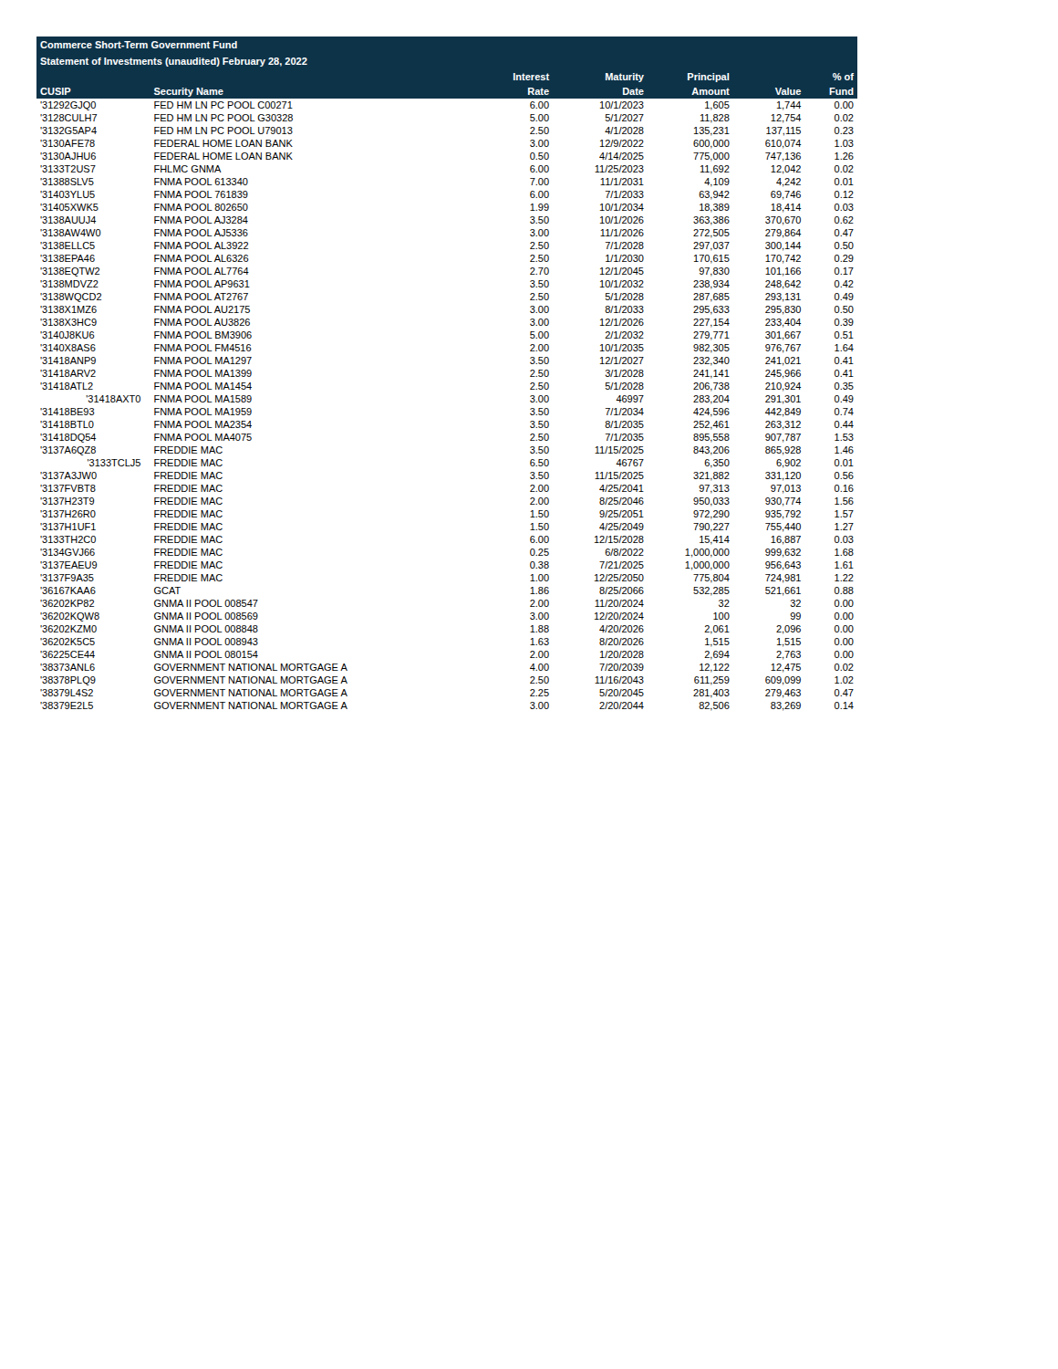| Commerce Short-Term Government Fund |
| --- |
| Statement of Investments (unaudited) February 28, 2022 |
| | | Interest | Maturity | Principal | | % of |
| CUSIP | Security Name | Rate | Date | Amount | Value | Fund |
| '31292GJQ0 | FED HM LN PC POOL C00271 | 6.00 | 10/1/2023 | 1,605 | 1,744 | 0.00 |
| '3128CULH7 | FED HM LN PC POOL G30328 | 5.00 | 5/1/2027 | 11,828 | 12,754 | 0.02 |
| '3132G5AP4 | FED HM LN PC POOL U79013 | 2.50 | 4/1/2028 | 135,231 | 137,115 | 0.23 |
| '3130AFE78 | FEDERAL HOME LOAN BANK | 3.00 | 12/9/2022 | 600,000 | 610,074 | 1.03 |
| '3130AJHU6 | FEDERAL HOME LOAN BANK | 0.50 | 4/14/2025 | 775,000 | 747,136 | 1.26 |
| '3133T2US7 | FHLMC GNMA | 6.00 | 11/25/2023 | 11,692 | 12,042 | 0.02 |
| '31388SLV5 | FNMA POOL 613340 | 7.00 | 11/1/2031 | 4,109 | 4,242 | 0.01 |
| '31403YLU5 | FNMA POOL 761839 | 6.00 | 7/1/2033 | 63,942 | 69,746 | 0.12 |
| '31405XWK5 | FNMA POOL 802650 | 1.99 | 10/1/2034 | 18,389 | 18,414 | 0.03 |
| '3138AUUJ4 | FNMA POOL AJ3284 | 3.50 | 10/1/2026 | 363,386 | 370,670 | 0.62 |
| '3138AW4W0 | FNMA POOL AJ5336 | 3.00 | 11/1/2026 | 272,505 | 279,864 | 0.47 |
| '3138ELLC5 | FNMA POOL AL3922 | 2.50 | 7/1/2028 | 297,037 | 300,144 | 0.50 |
| '3138EPA46 | FNMA POOL AL6326 | 2.50 | 1/1/2030 | 170,615 | 170,742 | 0.29 |
| '3138EQTW2 | FNMA POOL AL7764 | 2.70 | 12/1/2045 | 97,830 | 101,166 | 0.17 |
| '3138MDVZ2 | FNMA POOL AP9631 | 3.50 | 10/1/2032 | 238,934 | 248,642 | 0.42 |
| '3138WQCD2 | FNMA POOL AT2767 | 2.50 | 5/1/2028 | 287,685 | 293,131 | 0.49 |
| '3138X1MZ6 | FNMA POOL AU2175 | 3.00 | 8/1/2033 | 295,633 | 295,830 | 0.50 |
| '3138X3HC9 | FNMA POOL AU3826 | 3.00 | 12/1/2026 | 227,154 | 233,404 | 0.39 |
| '3140J8KU6 | FNMA POOL BM3906 | 5.00 | 2/1/2032 | 279,771 | 301,667 | 0.51 |
| '3140X8AS6 | FNMA POOL FM4516 | 2.00 | 10/1/2035 | 982,305 | 976,767 | 1.64 |
| '31418ANP9 | FNMA POOL MA1297 | 3.50 | 12/1/2027 | 232,340 | 241,021 | 0.41 |
| '31418ARV2 | FNMA POOL MA1399 | 2.50 | 3/1/2028 | 241,141 | 245,966 | 0.41 |
| '31418ATL2 | FNMA POOL MA1454 | 2.50 | 5/1/2028 | 206,738 | 210,924 | 0.35 |
| '31418AXT0 | FNMA POOL MA1589 | 3.00 | 46997 | 283,204 | 291,301 | 0.49 |
| '31418BE93 | FNMA POOL MA1959 | 3.50 | 7/1/2034 | 424,596 | 442,849 | 0.74 |
| '31418BTL0 | FNMA POOL MA2354 | 3.50 | 8/1/2035 | 252,461 | 263,312 | 0.44 |
| '31418DQ54 | FNMA POOL MA4075 | 2.50 | 7/1/2035 | 895,558 | 907,787 | 1.53 |
| '3137A6QZ8 | FREDDIE MAC | 3.50 | 11/15/2025 | 843,206 | 865,928 | 1.46 |
| '3133TCLJ5 | FREDDIE MAC | 6.50 | 46767 | 6,350 | 6,902 | 0.01 |
| '3137A3JW0 | FREDDIE MAC | 3.50 | 11/15/2025 | 321,882 | 331,120 | 0.56 |
| '3137FVBT8 | FREDDIE MAC | 2.00 | 4/25/2041 | 97,313 | 97,013 | 0.16 |
| '3137H23T9 | FREDDIE MAC | 2.00 | 8/25/2046 | 950,033 | 930,774 | 1.56 |
| '3137H26R0 | FREDDIE MAC | 1.50 | 9/25/2051 | 972,290 | 935,792 | 1.57 |
| '3137H1UF1 | FREDDIE MAC | 1.50 | 4/25/2049 | 790,227 | 755,440 | 1.27 |
| '3133TH2C0 | FREDDIE MAC | 6.00 | 12/15/2028 | 15,414 | 16,887 | 0.03 |
| '3134GVJ66 | FREDDIE MAC | 0.25 | 6/8/2022 | 1,000,000 | 999,632 | 1.68 |
| '3137EAEU9 | FREDDIE MAC | 0.38 | 7/21/2025 | 1,000,000 | 956,643 | 1.61 |
| '3137F9A35 | FREDDIE MAC | 1.00 | 12/25/2050 | 775,804 | 724,981 | 1.22 |
| '36167KAA6 | GCAT | 1.86 | 8/25/2066 | 532,285 | 521,661 | 0.88 |
| '36202KP82 | GNMA II POOL 008547 | 2.00 | 11/20/2024 | 32 | 32 | 0.00 |
| '36202KQW8 | GNMA II POOL 008569 | 3.00 | 12/20/2024 | 100 | 99 | 0.00 |
| '36202KZM0 | GNMA II POOL 008848 | 1.88 | 4/20/2026 | 2,061 | 2,096 | 0.00 |
| '36202K5C5 | GNMA II POOL 008943 | 1.63 | 8/20/2026 | 1,515 | 1,515 | 0.00 |
| '36225CE44 | GNMA II POOL 080154 | 2.00 | 1/20/2028 | 2,694 | 2,763 | 0.00 |
| '38373ANL6 | GOVERNMENT NATIONAL MORTGAGE A | 4.00 | 7/20/2039 | 12,122 | 12,475 | 0.02 |
| '38378PLQ9 | GOVERNMENT NATIONAL MORTGAGE A | 2.50 | 11/16/2043 | 611,259 | 609,099 | 1.02 |
| '38379L4S2 | GOVERNMENT NATIONAL MORTGAGE A | 2.25 | 5/20/2045 | 281,403 | 279,463 | 0.47 |
| '38379E2L5 | GOVERNMENT NATIONAL MORTGAGE A | 3.00 | 2/20/2044 | 82,506 | 83,269 | 0.14 |